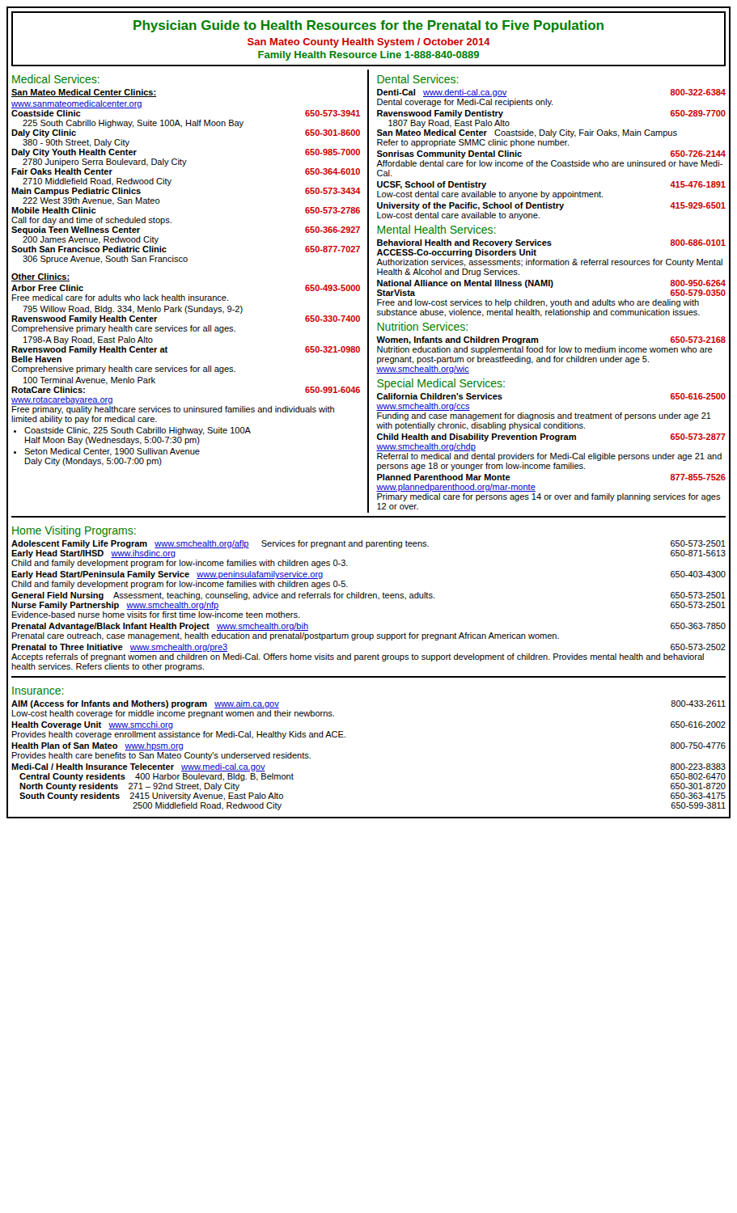Physician Guide to Health Resources for the Prenatal to Five Population
San Mateo County Health System / October 2014
Family Health Resource Line 1-888-840-0889
Medical Services:
San Mateo Medical Center Clinics:
www.sanmateomedicalcenter.org
Coastside Clinic 650-573-3941
225 South Cabrillo Highway, Suite 100A, Half Moon Bay
Daly City Clinic 650-301-8600
380 - 90th Street, Daly City
Daly City Youth Health Center 650-985-7000
2780 Junipero Serra Boulevard, Daly City
Fair Oaks Health Center 650-364-6010
2710 Middlefield Road, Redwood City
Main Campus Pediatric Clinics 650-573-3434
222 West 39th Avenue, San Mateo
Mobile Health Clinic 650-573-2786
Call for day and time of scheduled stops.
Sequoia Teen Wellness Center 650-366-2927
200 James Avenue, Redwood City
South San Francisco Pediatric Clinic 650-877-7027
306 Spruce Avenue, South San Francisco
Other Clinics:
Arbor Free Clinic 650-493-5000
Free medical care for adults who lack health insurance.
795 Willow Road, Bldg. 334, Menlo Park (Sundays, 9-2)
Ravenswood Family Health Center 650-330-7400
Comprehensive primary health care services for all ages.
1798-A Bay Road, East Palo Alto
Ravenswood Family Health Center at 650-321-0980
Belle Haven
Comprehensive primary health care services for all ages.
100 Terminal Avenue, Menlo Park
RotaCare Clinics: 650-991-6046
www.rotacarebayarea.org
Free primary, quality healthcare services to uninsured families and individuals with limited ability to pay for medical care.
Coastside Clinic, 225 South Cabrillo Highway, Suite 100A
Half Moon Bay (Wednesdays, 5:00-7:30 pm)
Seton Medical Center, 1900 Sullivan Avenue
Daly City (Mondays, 5:00-7:00 pm)
Dental Services:
Denti-Cal www.denti-cal.ca.gov 800-322-6384
Dental coverage for Medi-Cal recipients only.
Ravenswood Family Dentistry 650-289-7700
1807 Bay Road, East Palo Alto
San Mateo Medical Center Coastside, Daly City, Fair Oaks, Main Campus
Refer to appropriate SMMC clinic phone number.
Sonrisas Community Dental Clinic 650-726-2144
Affordable dental care for low income of the Coastside who are uninsured or have Medi-Cal.
UCSF, School of Dentistry 415-476-1891
Low-cost dental care available to anyone by appointment.
University of the Pacific, School of Dentistry 415-929-6501
Low-cost dental care available to anyone.
Mental Health Services:
Behavioral Health and Recovery Services 800-686-0101
ACCESS-Co-occurring Disorders Unit
Authorization services, assessments; information & referral resources for County Mental Health & Alcohol and Drug Services.
National Alliance on Mental Illness (NAMI) 800-950-6264
StarVista 650-579-0350
Free and low-cost services to help children, youth and adults who are dealing with substance abuse, violence, mental health, relationship and communication issues.
Nutrition Services:
Women, Infants and Children Program 650-573-2168
Nutrition education and supplemental food for low to medium income women who are pregnant, post-partum or breastfeeding, and for children under age 5. www.smchealth.org/wic
Special Medical Services:
California Children's Services 650-616-2500
www.smchealth.org/ccs
Funding and case management for diagnosis and treatment of persons under age 21 with potentially chronic, disabling physical conditions.
Child Health and Disability Prevention Program 650-573-2877
www.smchealth.org/chdp
Referral to medical and dental providers for Medi-Cal eligible persons under age 21 and persons age 18 or younger from low-income families.
Planned Parenthood Mar Monte 877-855-7526
www.plannedparenthood.org/mar-monte
Primary medical care for persons ages 14 or over and family planning services for ages 12 or over.
Home Visiting Programs:
Adolescent Family Life Program www.smchealth.org/aflp Services for pregnant and parenting teens. 650-573-2501
Early Head Start/IHSD www.ihsdinc.org 650-871-5613
Child and family development program for low-income families with children ages 0-3.
Early Head Start/Peninsula Family Service www.peninsulafamilyservice.org 650-403-4300
Child and family development program for low-income families with children ages 0-5.
General Field Nursing Assessment, teaching, counseling, advice and referrals for children, teens, adults. 650-573-2501
Nurse Family Partnership www.smchealth.org/nfp 650-573-2501
Evidence-based nurse home visits for first time low-income teen mothers.
Prenatal Advantage/Black Infant Health Project www.smchealth.org/bih 650-363-7850
Prenatal care outreach, case management, health education and prenatal/postpartum group support for pregnant African American women.
Prenatal to Three Initiative www.smchealth.org/pre3 650-573-2502
Accepts referrals of pregnant women and children on Medi-Cal. Offers home visits and parent groups to support development of children. Provides mental health and behavioral health services. Refers clients to other programs.
Insurance:
AIM (Access for Infants and Mothers) program www.aim.ca.gov 800-433-2611
Low-cost health coverage for middle income pregnant women and their newborns.
Health Coverage Unit www.smcchi.org 650-616-2002
Provides health coverage enrollment assistance for Medi-Cal, Healthy Kids and ACE.
Health Plan of San Mateo www.hpsm.org 800-750-4776
Provides health care benefits to San Mateo County's underserved residents.
Medi-Cal / Health Insurance Telecenter www.medi-cal.ca.gov 800-223-8383
Central County residents 400 Harbor Boulevard, Bldg. B, Belmont 650-802-6470
North County residents 271 – 92nd Street, Daly City 650-301-8720
South County residents 2415 University Avenue, East Palo Alto 650-363-4175
2500 Middlefield Road, Redwood City 650-599-3811